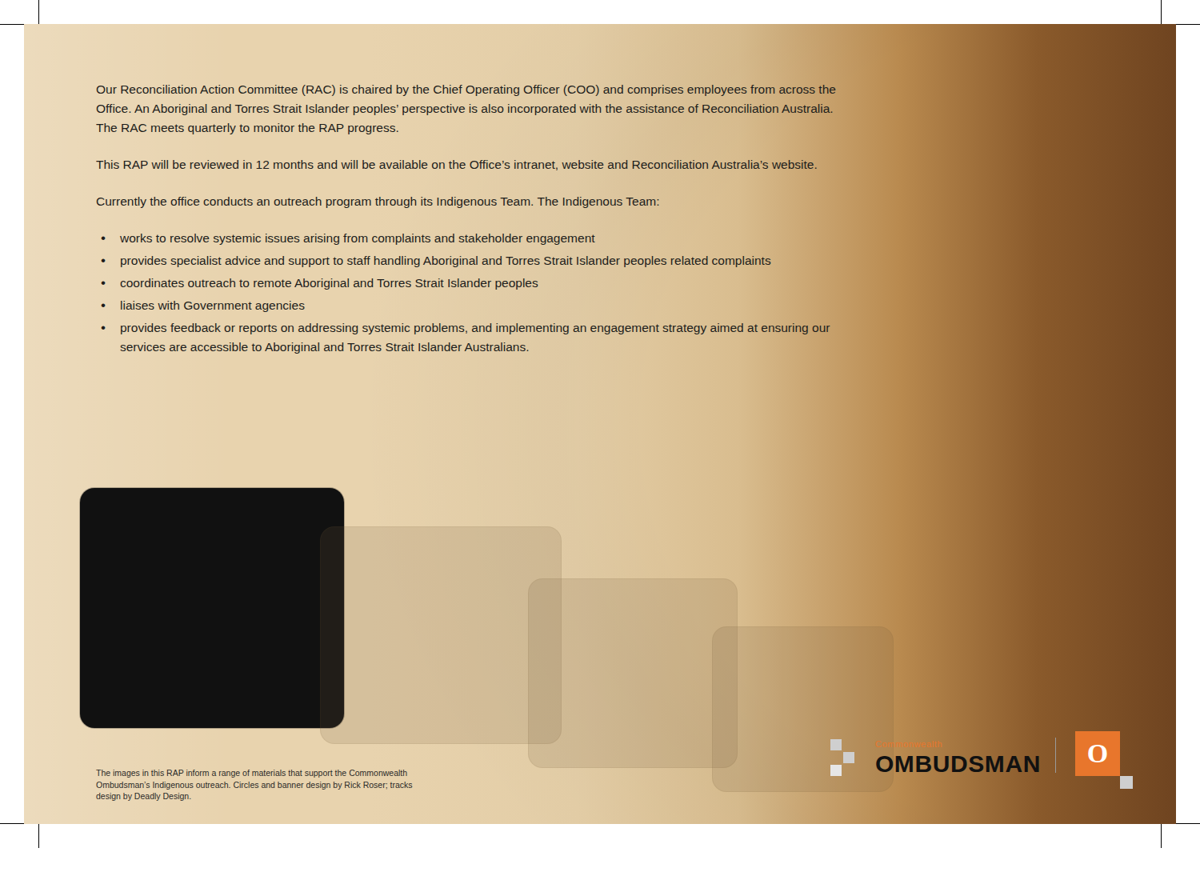Our Reconciliation Action Committee (RAC) is chaired by the Chief Operating Officer (COO) and comprises employees from across the Office. An Aboriginal and Torres Strait Islander peoples’ perspective is also incorporated with the assistance of Reconciliation Australia. The RAC meets quarterly to monitor the RAP progress.
This RAP will be reviewed in 12 months and will be available on the Office’s intranet, website and Reconciliation Australia’s website.
Currently the office conducts an outreach program through its Indigenous Team. The Indigenous Team:
works to resolve systemic issues arising from complaints and stakeholder engagement
provides specialist advice and support to staff handling Aboriginal and Torres Strait Islander peoples related complaints
coordinates outreach to remote Aboriginal and Torres Strait Islander peoples
liaises with Government agencies
provides feedback or reports on addressing systemic problems, and implementing an engagement strategy aimed at ensuring our services are accessible to Aboriginal and Torres Strait Islander Australians.
The images in this RAP inform a range of materials that support the Commonwealth Ombudsman’s Indigenous outreach. Circles and banner design by Rick Roser; tracks design by Deadly Design.
Commonwealth OMBUDSMAN
O